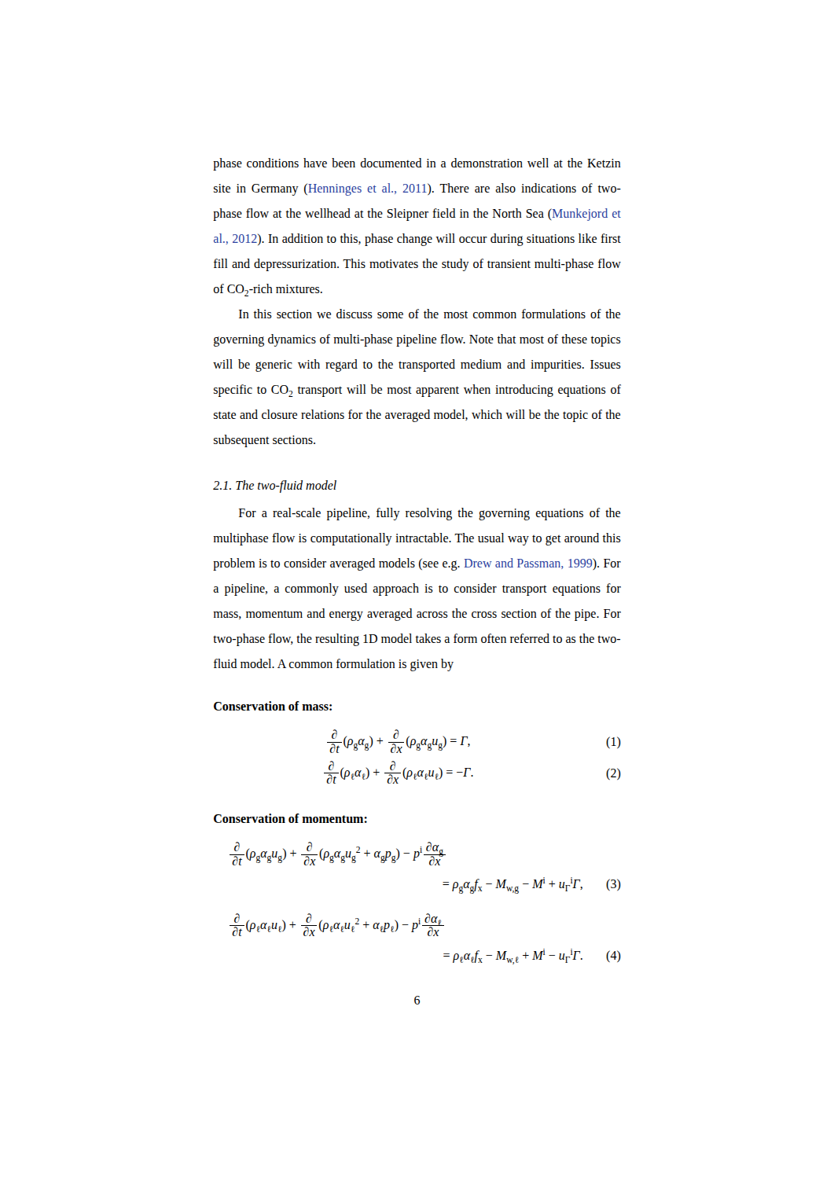phase conditions have been documented in a demonstration well at the Ketzin site in Germany (Henninges et al., 2011). There are also indications of two-phase flow at the wellhead at the Sleipner field in the North Sea (Munkejord et al., 2012). In addition to this, phase change will occur during situations like first fill and depressurization. This motivates the study of transient multi-phase flow of CO2-rich mixtures.
In this section we discuss some of the most common formulations of the governing dynamics of multi-phase pipeline flow. Note that most of these topics will be generic with regard to the transported medium and impurities. Issues specific to CO2 transport will be most apparent when introducing equations of state and closure relations for the averaged model, which will be the topic of the subsequent sections.
2.1. The two-fluid model
For a real-scale pipeline, fully resolving the governing equations of the multiphase flow is computationally intractable. The usual way to get around this problem is to consider averaged models (see e.g. Drew and Passman, 1999). For a pipeline, a commonly used approach is to consider transport equations for mass, momentum and energy averaged across the cross section of the pipe. For two-phase flow, the resulting 1D model takes a form often referred to as the two-fluid model. A common formulation is given by
Conservation of mass:
| ∂ ∂ t ( ρ g α g ) + ∂ ∂ x ( ρ g α g u g ) = Γ , | (1) |
| ∂ ∂ t ( ρ ℓ α ℓ ) + ∂ ∂ x ( ρ ℓ α ℓ u ℓ ) = − Γ . | (2) |
Conservation of momentum:
| ∂ ∂ t ( ρ g α g u g ) + ∂ ∂ x ( ρ g α g u g 2 + α g p g ) − p i ∂ α g ∂ x | |
| = ρ g α g f x − M w,g − M i + u Γ i Γ , | (3) |
| ∂ ∂ t ( ρ ℓ α ℓ u ℓ ) + ∂ ∂ x ( ρ ℓ α ℓ u ℓ 2 + α ℓ p ℓ ) − p i ∂ α ℓ ∂ x | |
| = ρ ℓ α ℓ f x − M w,ℓ + M i − u Γ i Γ . | (4) |
6